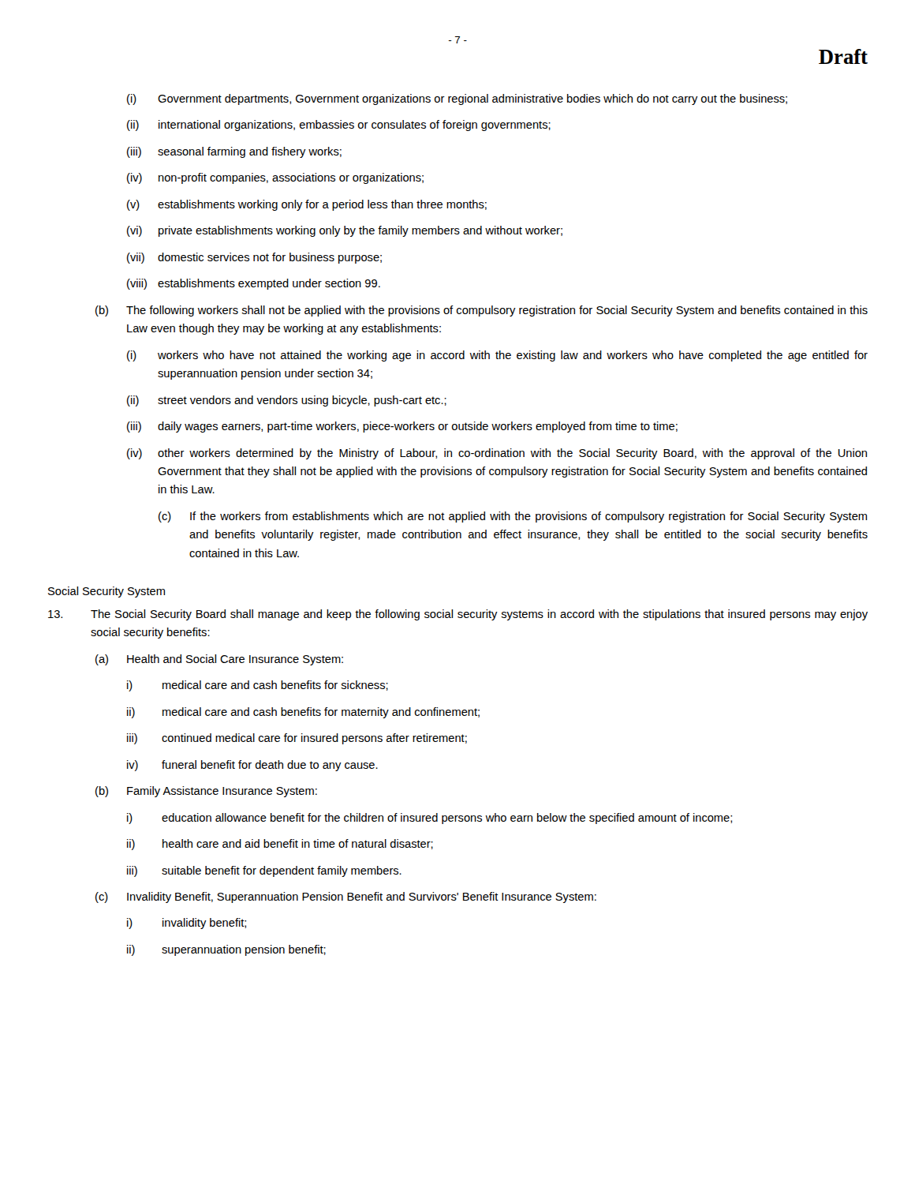- 7 -
Draft
(i) Government departments, Government organizations or regional administrative bodies which do not carry out the business;
(ii) international organizations, embassies or consulates of foreign governments;
(iii) seasonal farming and fishery works;
(iv) non-profit companies, associations or organizations;
(v) establishments working only for a period less than three months;
(vi) private establishments working only by the family members and without worker;
(vii) domestic services not for business purpose;
(viii) establishments exempted under section 99.
(b) The following workers shall not be applied with the provisions of compulsory registration for Social Security System and benefits contained in this Law even though they may be working at any establishments:
(i) workers who have not attained the working age in accord with the existing law and workers who have completed the age entitled for superannuation pension under section 34;
(ii) street vendors and vendors using bicycle, push-cart etc.;
(iii) daily wages earners, part-time workers, piece-workers or outside workers employed from time to time;
(iv) other workers determined by the Ministry of Labour, in co-ordination with the Social Security Board, with the approval of the Union Government that they shall not be applied with the provisions of compulsory registration for Social Security System and benefits contained in this Law.
(c) If the workers from establishments which are not applied with the provisions of compulsory registration for Social Security System and benefits voluntarily register, made contribution and effect insurance, they shall be entitled to the social security benefits contained in this Law.
Social Security System
13. The Social Security Board shall manage and keep the following social security systems in accord with the stipulations that insured persons may enjoy social security benefits:
(a) Health and Social Care Insurance System:
i) medical care and cash benefits for sickness;
ii) medical care and cash benefits for maternity and confinement;
iii) continued medical care for insured persons after retirement;
iv) funeral benefit for death due to any cause.
(b) Family Assistance Insurance System:
i) education allowance benefit for the children of insured persons who earn below the specified amount of income;
ii) health care and aid benefit in time of natural disaster;
iii) suitable benefit for dependent family members.
(c) Invalidity Benefit, Superannuation Pension Benefit and Survivors' Benefit Insurance System:
i) invalidity benefit;
ii) superannuation pension benefit;